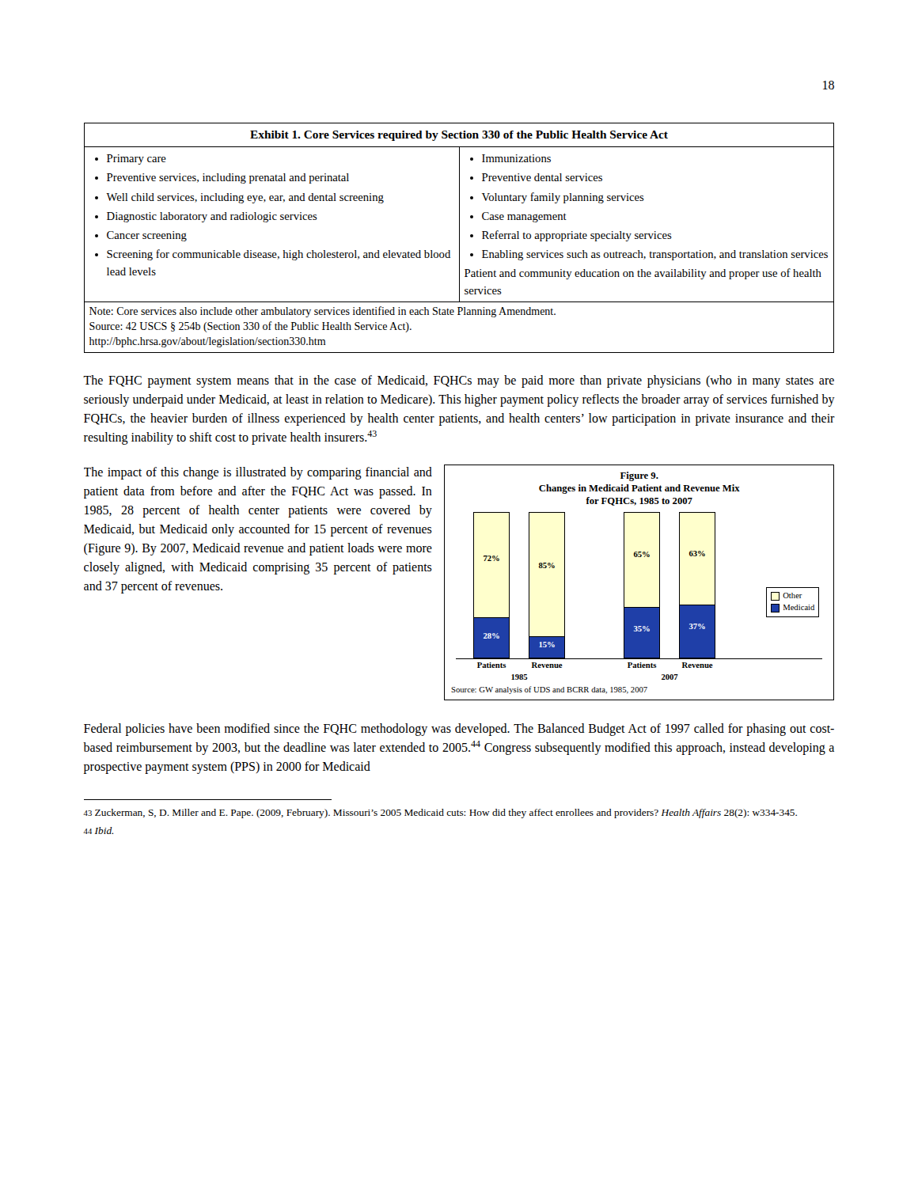18
| Exhibit 1. Core Services required by Section 330 of the Public Health Service Act |
| --- |
| Primary care Preventive services, including prenatal and perinatal Well child services, including eye, ear, and dental screening Diagnostic laboratory and radiologic services Cancer screening Screening for communicable disease, high cholesterol, and elevated blood lead levels | Immunizations Preventive dental services Voluntary family planning services Case management Referral to appropriate specialty services Enabling services such as outreach, transportation, and translation services Patient and community education on the availability and proper use of health services |
| Note: Core services also include other ambulatory services identified in each State Planning Amendment. Source: 42 USCS § 254b (Section 330 of the Public Health Service Act). http://bphc.hrsa.gov/about/legislation/section330.htm |
The FQHC payment system means that in the case of Medicaid, FQHCs may be paid more than private physicians (who in many states are seriously underpaid under Medicaid, at least in relation to Medicare). This higher payment policy reflects the broader array of services furnished by FQHCs, the heavier burden of illness experienced by health center patients, and health centers’ low participation in private insurance and their resulting inability to shift cost to private health insurers.43
Figure 9.
Changes in Medicaid Patient and Revenue Mix
for FQHCs, 1985 to 2007
72%
28%
85%
15%
65%
35%
63%
37%
Other
Medicaid
Patients
Revenue
Patients
Revenue
1985
2007
Source: GW analysis of UDS and BCRR data, 1985, 2007
The impact of this change is illustrated by comparing financial and patient data from before and after the FQHC Act was passed. In 1985, 28 percent of health center patients were covered by Medicaid, but Medicaid only accounted for 15 percent of revenues (Figure 9). By 2007, Medicaid revenue and patient loads were more closely aligned, with Medicaid comprising 35 percent of patients and 37 percent of revenues.
Federal policies have been modified since the FQHC methodology was developed. The Balanced Budget Act of 1997 called for phasing out cost-based reimbursement by 2003, but the deadline was later extended to 2005.44 Congress subsequently modified this approach, instead developing a prospective payment system (PPS) in 2000 for Medicaid
43 Zuckerman, S, D. Miller and E. Pape. (2009, February). Missouri’s 2005 Medicaid cuts: How did they affect enrollees and providers? Health Affairs 28(2): w334-345.
44 Ibid.